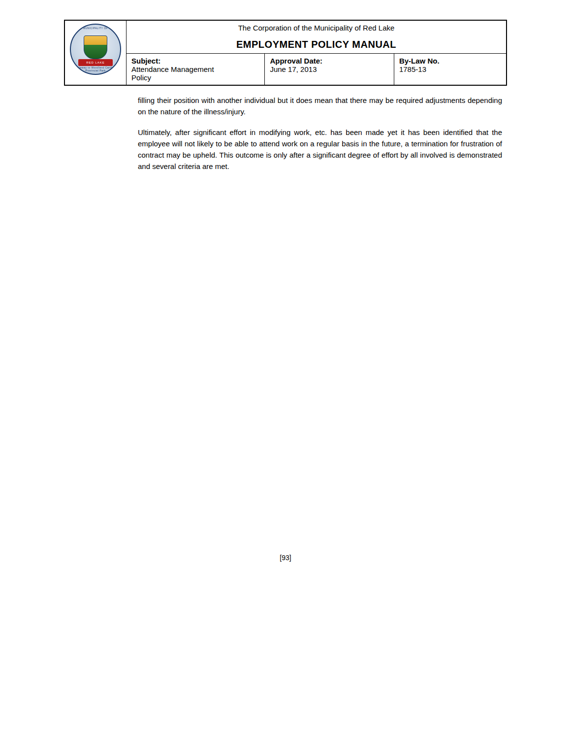| MUNICIPALITY OF RED LAKE Gateway to Woodland Caribou Provincial Park | The Corporation of the Municipality of Red Lake EMPLOYMENT POLICY MANUAL |
| Subject: Attendance Management Policy | Approval Date: June 17, 2013 | By-Law No. 1785-13 |
filling their position with another individual but it does mean that there may be required adjustments depending on the nature of the illness/injury.
Ultimately, after significant effort in modifying work, etc. has been made yet it has been identified that the employee will not likely to be able to attend work on a regular basis in the future, a termination for frustration of contract may be upheld. This outcome is only after a significant degree of effort by all involved is demonstrated and several criteria are met.
[93]